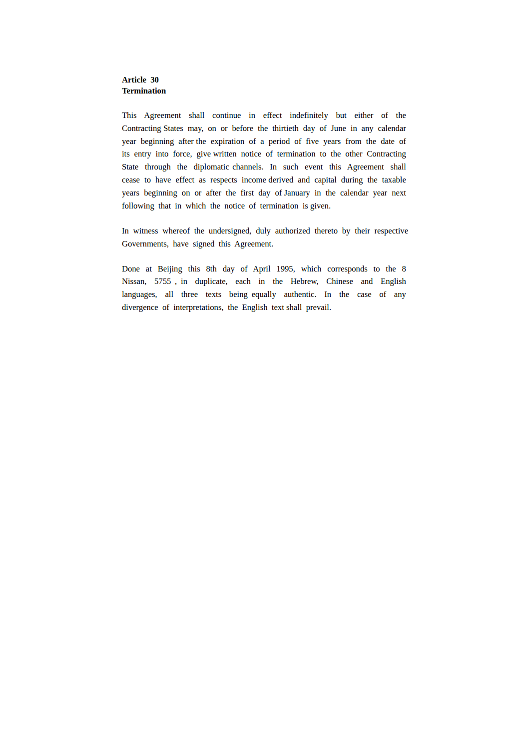Article 30 Termination
This Agreement shall continue in effect indefinitely but either of the Contracting States may, on or before the thirtieth day of June in any calendar year beginning after the expiration of a period of five years from the date of its entry into force, give written notice of termination to the other Contracting State through the diplomatic channels. In such event this Agreement shall cease to have effect as respects income derived and capital during the taxable years beginning on or after the first day of January in the calendar year next following that in which the notice of termination is given.
In witness whereof the undersigned, duly authorized thereto by their respective Governments, have signed this Agreement.
Done at Beijing this 8th day of April 1995, which corresponds to the 8 Nissan, 5755 , in duplicate, each in the Hebrew, Chinese and English languages, all three texts being equally authentic. In the case of any divergence of interpretations, the English text shall prevail.